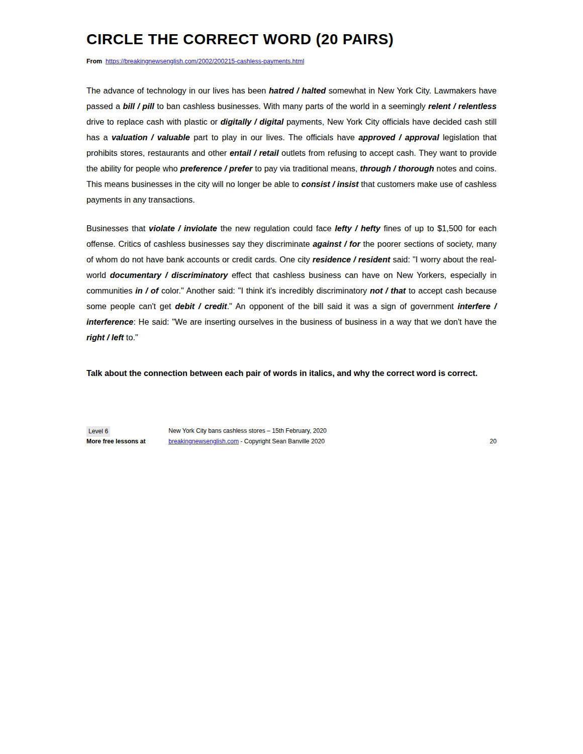CIRCLE THE CORRECT WORD (20 PAIRS)
From https://breakingnewsenglish.com/2002/200215-cashless-payments.html
The advance of technology in our lives has been hatred / halted somewhat in New York City. Lawmakers have passed a bill / pill to ban cashless businesses. With many parts of the world in a seemingly relent / relentless drive to replace cash with plastic or digitally / digital payments, New York City officials have decided cash still has a valuation / valuable part to play in our lives. The officials have approved / approval legislation that prohibits stores, restaurants and other entail / retail outlets from refusing to accept cash. They want to provide the ability for people who preference / prefer to pay via traditional means, through / thorough notes and coins. This means businesses in the city will no longer be able to consist / insist that customers make use of cashless payments in any transactions.
Businesses that violate / inviolate the new regulation could face lefty / hefty fines of up to $1,500 for each offense. Critics of cashless businesses say they discriminate against / for the poorer sections of society, many of whom do not have bank accounts or credit cards. One city residence / resident said: "I worry about the real-world documentary / discriminatory effect that cashless business can have on New Yorkers, especially in communities in / of color." Another said: "I think it's incredibly discriminatory not / that to accept cash because some people can't get debit / credit." An opponent of the bill said it was a sign of government interfere / interference: He said: "We are inserting ourselves in the business of business in a way that we don't have the right / left to."
Talk about the connection between each pair of words in italics, and why the correct word is correct.
| Level 6 | New York City bans cashless stores – 15th February, 2020 | |
| More free lessons at | breakingnewsenglish.com - Copyright Sean Banville 2020 | 20 |